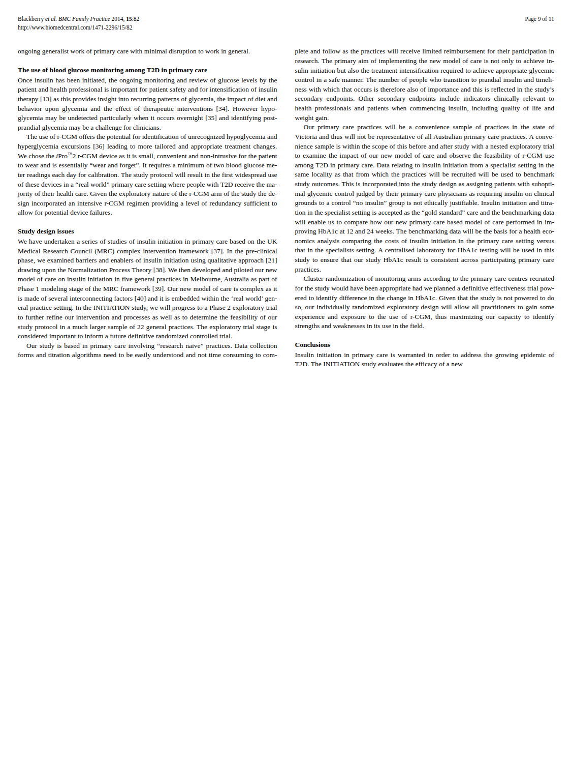Blackberry et al. BMC Family Practice 2014, 15:82 http://www.biomedcentral.com/1471-2296/15/82
Page 9 of 11
ongoing generalist work of primary care with minimal disruption to work in general.
The use of blood glucose monitoring among T2D in primary care
Once insulin has been initiated, the ongoing monitoring and review of glucose levels by the patient and health professional is important for patient safety and for intensification of insulin therapy [13] as this provides insight into recurring patterns of glycemia, the impact of diet and behavior upon glycemia and the effect of therapeutic interventions [34]. However hypoglycemia may be undetected particularly when it occurs overnight [35] and identifying post-prandial glycemia may be a challenge for clinicians.
The use of r-CGM offers the potential for identification of unrecognized hypoglycemia and hyperglycemia excursions [36] leading to more tailored and appropriate treatment changes. We chose the i Pro™2 r-CGM device as it is small, convenient and non-intrusive for the patient to wear and is essentially “wear and forget”. It requires a minimum of two blood glucose meter readings each day for calibration. The study protocol will result in the first widespread use of these devices in a “real world” primary care setting where people with T2D receive the majority of their health care. Given the exploratory nature of the r-CGM arm of the study the design incorporated an intensive r-CGM regimen providing a level of redundancy sufficient to allow for potential device failures.
Study design issues
We have undertaken a series of studies of insulin initiation in primary care based on the UK Medical Research Council (MRC) complex intervention framework [37]. In the pre-clinical phase, we examined barriers and enablers of insulin initiation using qualitative approach [21] drawing upon the Normalization Process Theory [38]. We then developed and piloted our new model of care on insulin initiation in five general practices in Melbourne, Australia as part of Phase 1 modeling stage of the MRC framework [39]. Our new model of care is complex as it is made of several interconnecting factors [40] and it is embedded within the ‘real world’ general practice setting. In the INITIATION study, we will progress to a Phase 2 exploratory trial to further refine our intervention and processes as well as to determine the feasibility of our study protocol in a much larger sample of 22 general practices. The exploratory trial stage is considered important to inform a future definitive randomized controlled trial.
Our study is based in primary care involving “research naive” practices. Data collection forms and titration algorithms need to be easily understood and not time consuming to complete and follow as the practices will receive limited reimbursement for their participation in research. The primary aim of implementing the new model of care is not only to achieve insulin initiation but also the treatment intensification required to achieve appropriate glycemic control in a safe manner. The number of people who transition to prandial insulin and timeliness with which that occurs is therefore also of importance and this is reflected in the study’s secondary endpoints. Other secondary endpoints include indicators clinically relevant to health professionals and patients when commencing insulin, including quality of life and weight gain.
Our primary care practices will be a convenience sample of practices in the state of Victoria and thus will not be representative of all Australian primary care practices. A convenience sample is within the scope of this before and after study with a nested exploratory trial to examine the impact of our new model of care and observe the feasibility of r-CGM use among T2D in primary care. Data relating to insulin initiation from a specialist setting in the same locality as that from which the practices will be recruited will be used to benchmark study outcomes. This is incorporated into the study design as assigning patients with suboptimal glycemic control judged by their primary care physicians as requiring insulin on clinical grounds to a control “no insulin” group is not ethically justifiable. Insulin initiation and titration in the specialist setting is accepted as the “gold standard” care and the benchmarking data will enable us to compare how our new primary care based model of care performed in improving HbA1c at 12 and 24 weeks. The benchmarking data will be the basis for a health economics analysis comparing the costs of insulin initiation in the primary care setting versus that in the specialists setting. A centralised laboratory for HbA1c testing will be used in this study to ensure that our study HbA1c result is consistent across participating primary care practices.
Cluster randomization of monitoring arms according to the primary care centres recruited for the study would have been appropriate had we planned a definitive effectiveness trial powered to identify difference in the change in HbA1c. Given that the study is not powered to do so, our individually randomized exploratory design will allow all practitioners to gain some experience and exposure to the use of r-CGM, thus maximizing our capacity to identify strengths and weaknesses in its use in the field.
Conclusions
Insulin initiation in primary care is warranted in order to address the growing epidemic of T2D. The INITIATION study evaluates the efficacy of a new